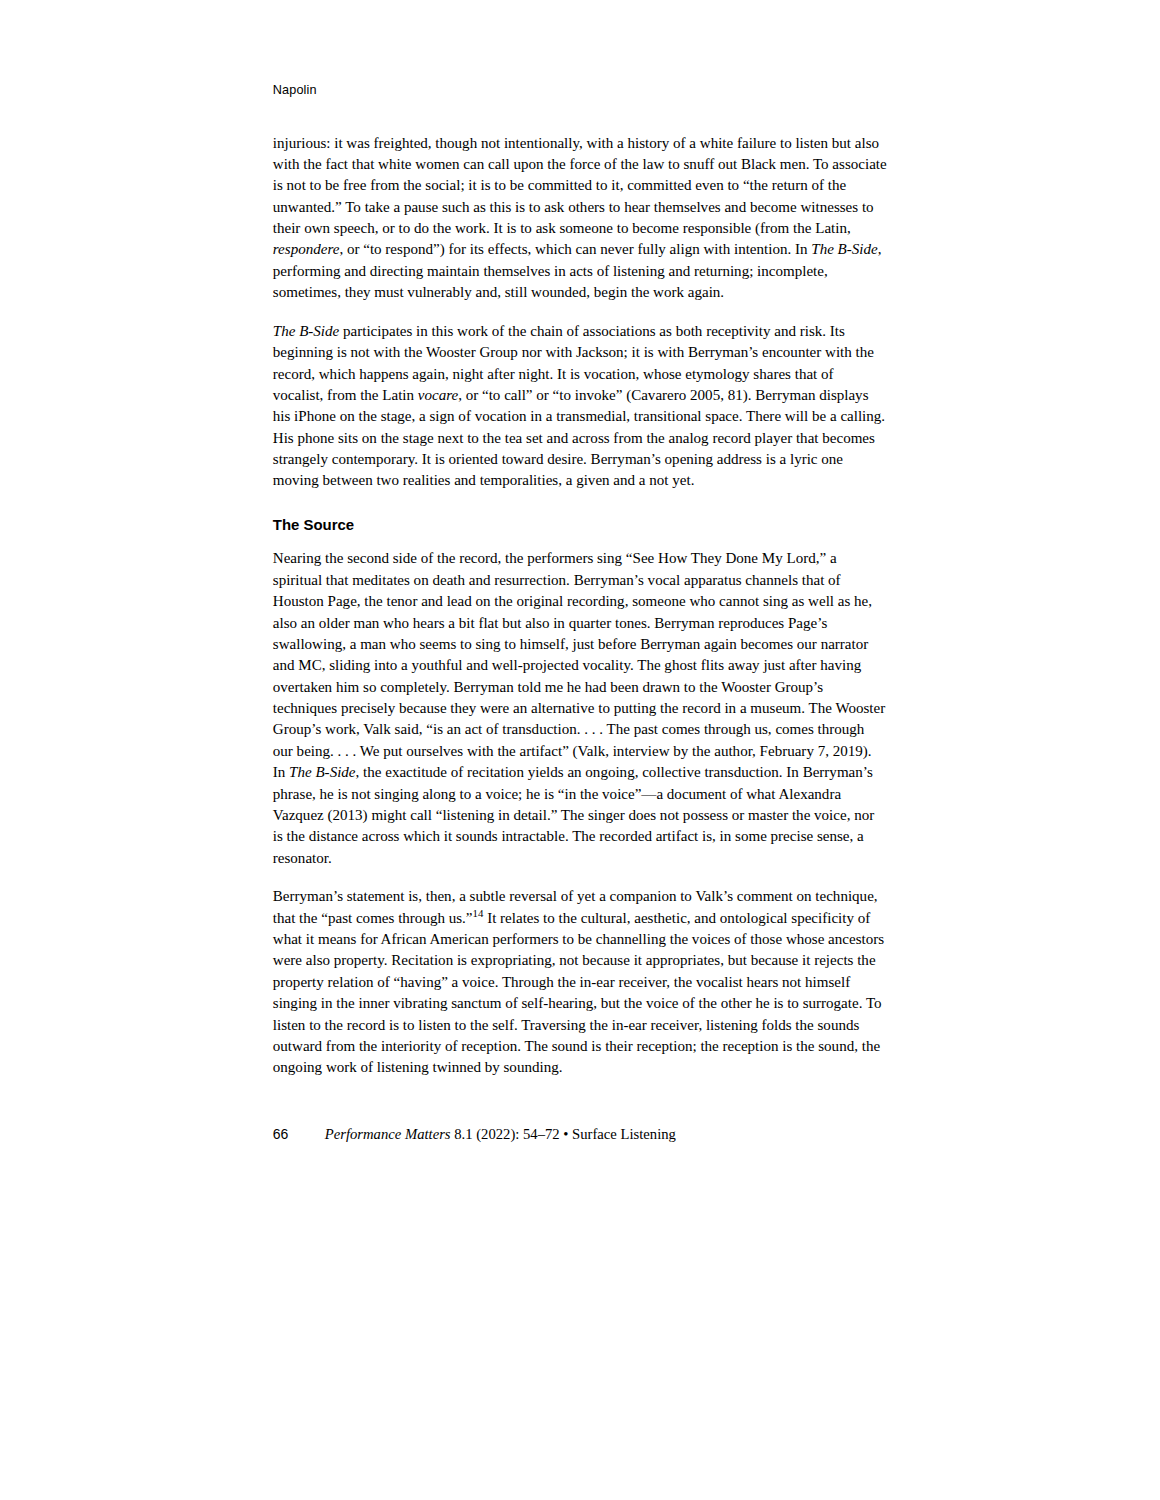Napolin
injurious: it was freighted, though not intentionally, with a history of a white failure to listen but also with the fact that white women can call upon the force of the law to snuff out Black men. To associate is not to be free from the social; it is to be committed to it, committed even to “the return of the unwanted.” To take a pause such as this is to ask others to hear themselves and become witnesses to their own speech, or to do the work. It is to ask someone to become responsible (from the Latin, respondere, or “to respond”) for its effects, which can never fully align with intention. In The B-Side, performing and directing maintain themselves in acts of listening and returning; incomplete, sometimes, they must vulnerably and, still wounded, begin the work again.
The B-Side participates in this work of the chain of associations as both receptivity and risk. Its beginning is not with the Wooster Group nor with Jackson; it is with Berryman’s encounter with the record, which happens again, night after night. It is vocation, whose etymology shares that of vocalist, from the Latin vocare, or “to call” or “to invoke” (Cavarero 2005, 81). Berryman displays his iPhone on the stage, a sign of vocation in a transmedial, transitional space. There will be a calling. His phone sits on the stage next to the tea set and across from the analog record player that becomes strangely contemporary. It is oriented toward desire. Berryman’s opening address is a lyric one moving between two realities and temporalities, a given and a not yet.
The Source
Nearing the second side of the record, the performers sing “See How They Done My Lord,” a spiritual that meditates on death and resurrection. Berryman’s vocal apparatus channels that of Houston Page, the tenor and lead on the original recording, someone who cannot sing as well as he, also an older man who hears a bit flat but also in quarter tones. Berryman reproduces Page’s swallowing, a man who seems to sing to himself, just before Berryman again becomes our narrator and MC, sliding into a youthful and well-projected vocality. The ghost flits away just after having overtaken him so completely. Berryman told me he had been drawn to the Wooster Group’s techniques precisely because they were an alternative to putting the record in a museum. The Wooster Group’s work, Valk said, “is an act of transduction. . . . The past comes through us, comes through our being. . . . We put ourselves with the artifact” (Valk, interview by the author, February 7, 2019). In The B-Side, the exactitude of recitation yields an ongoing, collective transduction. In Berryman’s phrase, he is not singing along to a voice; he is “in the voice”—a document of what Alexandra Vazquez (2013) might call “listening in detail.” The singer does not possess or master the voice, nor is the distance across which it sounds intractable. The recorded artifact is, in some precise sense, a resonator.
Berryman’s statement is, then, a subtle reversal of yet a companion to Valk’s comment on technique, that the “past comes through us.”14 It relates to the cultural, aesthetic, and ontological specificity of what it means for African American performers to be channelling the voices of those whose ancestors were also property. Recitation is expropriating, not because it appropriates, but because it rejects the property relation of “having” a voice. Through the in-ear receiver, the vocalist hears not himself singing in the inner vibrating sanctum of self-hearing, but the voice of the other he is to surrogate. To listen to the record is to listen to the self. Traversing the in-ear receiver, listening folds the sounds outward from the interiority of reception. The sound is their reception; the reception is the sound, the ongoing work of listening twinned by sounding.
66 Performance Matters 8.1 (2022): 54–72 • Surface Listening